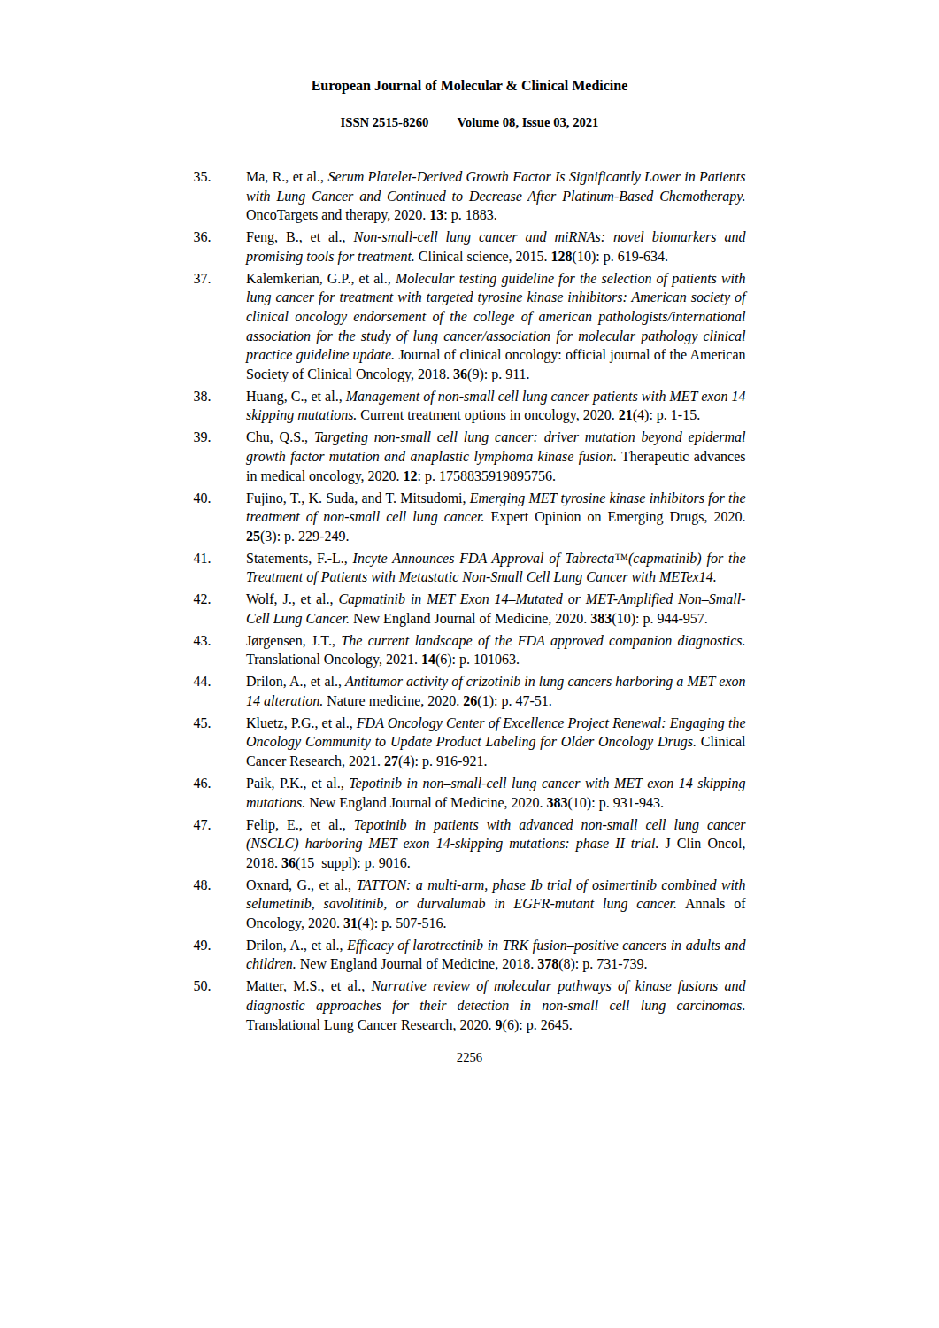European Journal of Molecular & Clinical Medicine
ISSN 2515-8260 Volume 08, Issue 03, 2021
Ma, R., et al., Serum Platelet-Derived Growth Factor Is Significantly Lower in Patients with Lung Cancer and Continued to Decrease After Platinum-Based Chemotherapy. OncoTargets and therapy, 2020. 13: p. 1883.
Feng, B., et al., Non-small-cell lung cancer and miRNAs: novel biomarkers and promising tools for treatment. Clinical science, 2015. 128(10): p. 619-634.
Kalemkerian, G.P., et al., Molecular testing guideline for the selection of patients with lung cancer for treatment with targeted tyrosine kinase inhibitors: American society of clinical oncology endorsement of the college of american pathologists/international association for the study of lung cancer/association for molecular pathology clinical practice guideline update. Journal of clinical oncology: official journal of the American Society of Clinical Oncology, 2018. 36(9): p. 911.
Huang, C., et al., Management of non-small cell lung cancer patients with MET exon 14 skipping mutations. Current treatment options in oncology, 2020. 21(4): p. 1-15.
Chu, Q.S., Targeting non-small cell lung cancer: driver mutation beyond epidermal growth factor mutation and anaplastic lymphoma kinase fusion. Therapeutic advances in medical oncology, 2020. 12: p. 1758835919895756.
Fujino, T., K. Suda, and T. Mitsudomi, Emerging MET tyrosine kinase inhibitors for the treatment of non-small cell lung cancer. Expert Opinion on Emerging Drugs, 2020. 25(3): p. 229-249.
Statements, F.-L., Incyte Announces FDA Approval of Tabrecta™(capmatinib) for the Treatment of Patients with Metastatic Non-Small Cell Lung Cancer with METex14.
Wolf, J., et al., Capmatinib in MET Exon 14–Mutated or MET-Amplified Non–Small-Cell Lung Cancer. New England Journal of Medicine, 2020. 383(10): p. 944-957.
Jørgensen, J.T., The current landscape of the FDA approved companion diagnostics. Translational Oncology, 2021. 14(6): p. 101063.
Drilon, A., et al., Antitumor activity of crizotinib in lung cancers harboring a MET exon 14 alteration. Nature medicine, 2020. 26(1): p. 47-51.
Kluetz, P.G., et al., FDA Oncology Center of Excellence Project Renewal: Engaging the Oncology Community to Update Product Labeling for Older Oncology Drugs. Clinical Cancer Research, 2021. 27(4): p. 916-921.
Paik, P.K., et al., Tepotinib in non–small-cell lung cancer with MET exon 14 skipping mutations. New England Journal of Medicine, 2020. 383(10): p. 931-943.
Felip, E., et al., Tepotinib in patients with advanced non-small cell lung cancer (NSCLC) harboring MET exon 14-skipping mutations: phase II trial. J Clin Oncol, 2018. 36(15_suppl): p. 9016.
Oxnard, G., et al., TATTON: a multi-arm, phase Ib trial of osimertinib combined with selumetinib, savolitinib, or durvalumab in EGFR-mutant lung cancer. Annals of Oncology, 2020. 31(4): p. 507-516.
Drilon, A., et al., Efficacy of larotrectinib in TRK fusion–positive cancers in adults and children. New England Journal of Medicine, 2018. 378(8): p. 731-739.
Matter, M.S., et al., Narrative review of molecular pathways of kinase fusions and diagnostic approaches for their detection in non-small cell lung carcinomas. Translational Lung Cancer Research, 2020. 9(6): p. 2645.
2256